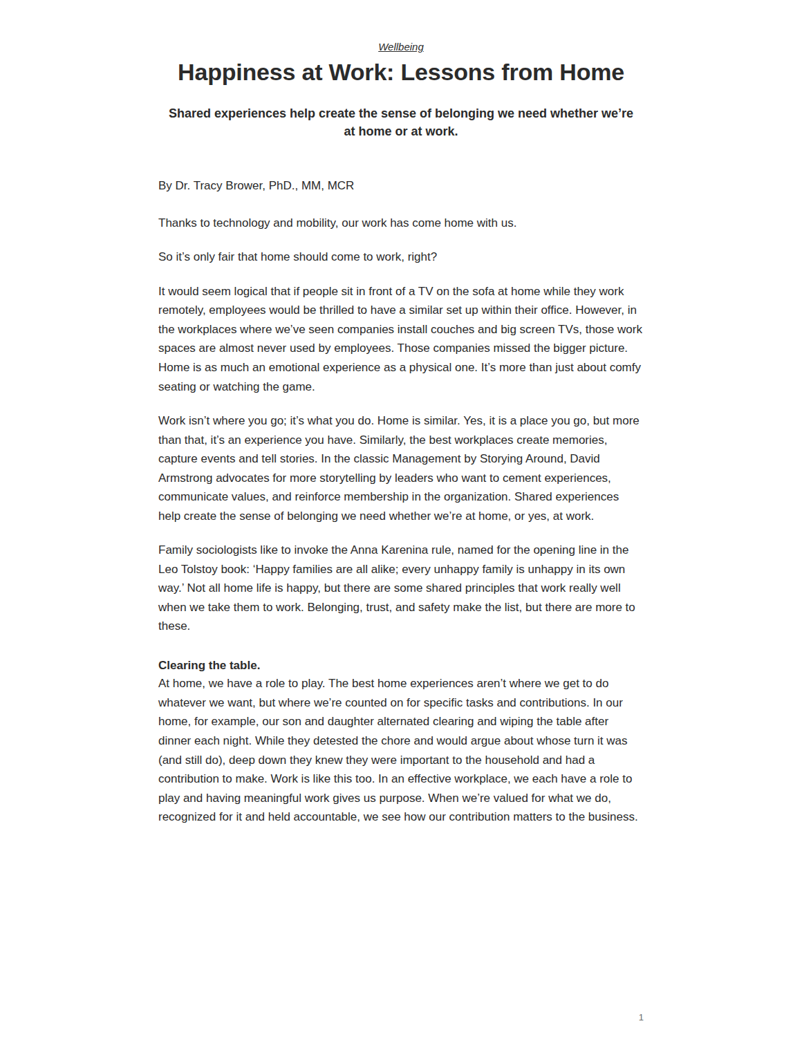Wellbeing
Happiness at Work: Lessons from Home
Shared experiences help create the sense of belonging we need whether we’re at home or at work.
By Dr. Tracy Brower, PhD., MM, MCR
Thanks to technology and mobility, our work has come home with us.
So it’s only fair that home should come to work, right?
It would seem logical that if people sit in front of a TV on the sofa at home while they work remotely, employees would be thrilled to have a similar set up within their office. However, in the workplaces where we’ve seen companies install couches and big screen TVs, those work spaces are almost never used by employees. Those companies missed the bigger picture. Home is as much an emotional experience as a physical one. It’s more than just about comfy seating or watching the game.
Work isn’t where you go; it’s what you do. Home is similar. Yes, it is a place you go, but more than that, it’s an experience you have. Similarly, the best workplaces create memories, capture events and tell stories. In the classic Management by Storying Around, David Armstrong advocates for more storytelling by leaders who want to cement experiences, communicate values, and reinforce membership in the organization. Shared experiences help create the sense of belonging we need whether we’re at home, or yes, at work.
Family sociologists like to invoke the Anna Karenina rule, named for the opening line in the Leo Tolstoy book: ‘Happy families are all alike; every unhappy family is unhappy in its own way.’ Not all home life is happy, but there are some shared principles that work really well when we take them to work. Belonging, trust, and safety make the list, but there are more to these.
Clearing the table.
At home, we have a role to play. The best home experiences aren’t where we get to do whatever we want, but where we’re counted on for specific tasks and contributions. In our home, for example, our son and daughter alternated clearing and wiping the table after dinner each night. While they detested the chore and would argue about whose turn it was (and still do), deep down they knew they were important to the household and had a contribution to make. Work is like this too. In an effective workplace, we each have a role to play and having meaningful work gives us purpose. When we’re valued for what we do, recognized for it and held accountable, we see how our contribution matters to the business.
1